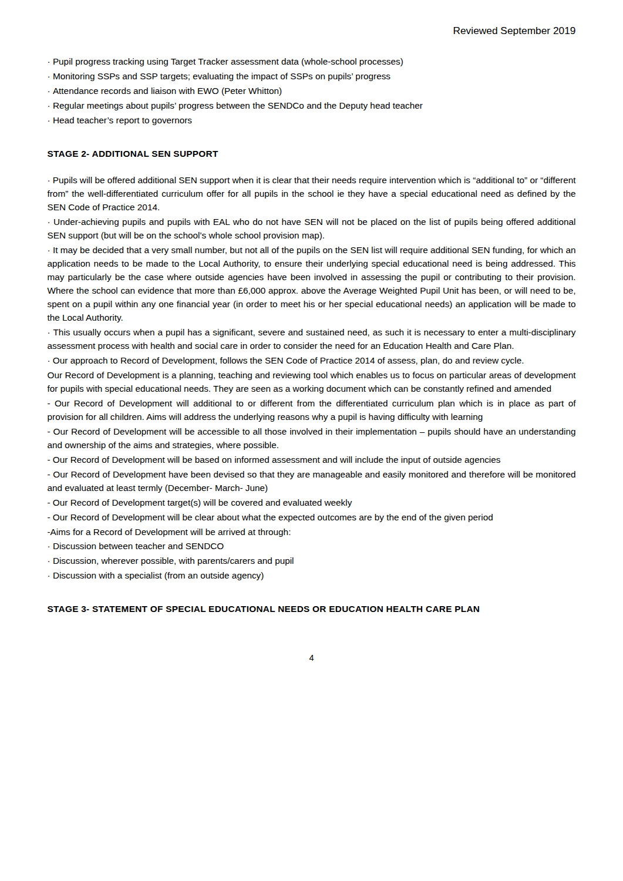Reviewed September 2019
Pupil progress tracking using Target Tracker assessment data (whole-school processes)
Monitoring SSPs and SSP targets; evaluating the impact of SSPs on pupils’ progress
Attendance records and liaison with EWO (Peter Whitton)
Regular meetings about pupils’ progress between the SENDCo and the Deputy head teacher
Head teacher’s report to governors
STAGE 2- ADDITIONAL SEN SUPPORT
· Pupils will be offered additional SEN support when it is clear that their needs require intervention which is “additional to” or “different from” the well-differentiated curriculum offer for all pupils in the school ie they have a special educational need as defined by the SEN Code of Practice 2014.
· Under-achieving pupils and pupils with EAL who do not have SEN will not be placed on the list of pupils being offered additional SEN support (but will be on the school’s whole school provision map).
· It may be decided that a very small number, but not all of the pupils on the SEN list will require additional SEN funding, for which an application needs to be made to the Local Authority, to ensure their underlying special educational need is being addressed. This may particularly be the case where outside agencies have been involved in assessing the pupil or contributing to their provision. Where the school can evidence that more than £6,000 approx. above the Average Weighted Pupil Unit has been, or will need to be, spent on a pupil within any one financial year (in order to meet his or her special educational needs) an application will be made to the Local Authority.
· This usually occurs when a pupil has a significant, severe and sustained need, as such it is necessary to enter a multi-disciplinary assessment process with health and social care in order to consider the need for an Education Health and Care Plan.
· Our approach to Record of Development, follows the SEN Code of Practice 2014 of assess, plan, do and review cycle.
Our Record of Development is a planning, teaching and reviewing tool which enables us to focus on particular areas of development for pupils with special educational needs. They are seen as a working document which can be constantly refined and amended
- Our Record of Development will additional to or different from the differentiated curriculum plan which is in place as part of provision for all children. Aims will address the underlying reasons why a pupil is having difficulty with learning
- Our Record of Development will be accessible to all those involved in their implementation – pupils should have an understanding and ownership of the aims and strategies, where possible.
- Our Record of Development will be based on informed assessment and will include the input of outside agencies
- Our Record of Development have been devised so that they are manageable and easily monitored and therefore will be monitored and evaluated at least termly (December- March- June)
- Our Record of Development target(s) will be covered and evaluated weekly
- Our Record of Development will be clear about what the expected outcomes are by the end of the given period
-Aims for a Record of Development will be arrived at through:
Discussion between teacher and SENDCO
Discussion, wherever possible, with parents/carers and pupil
Discussion with a specialist (from an outside agency)
STAGE 3- STATEMENT OF SPECIAL EDUCATIONAL NEEDS OR EDUCATION HEALTH CARE PLAN
4